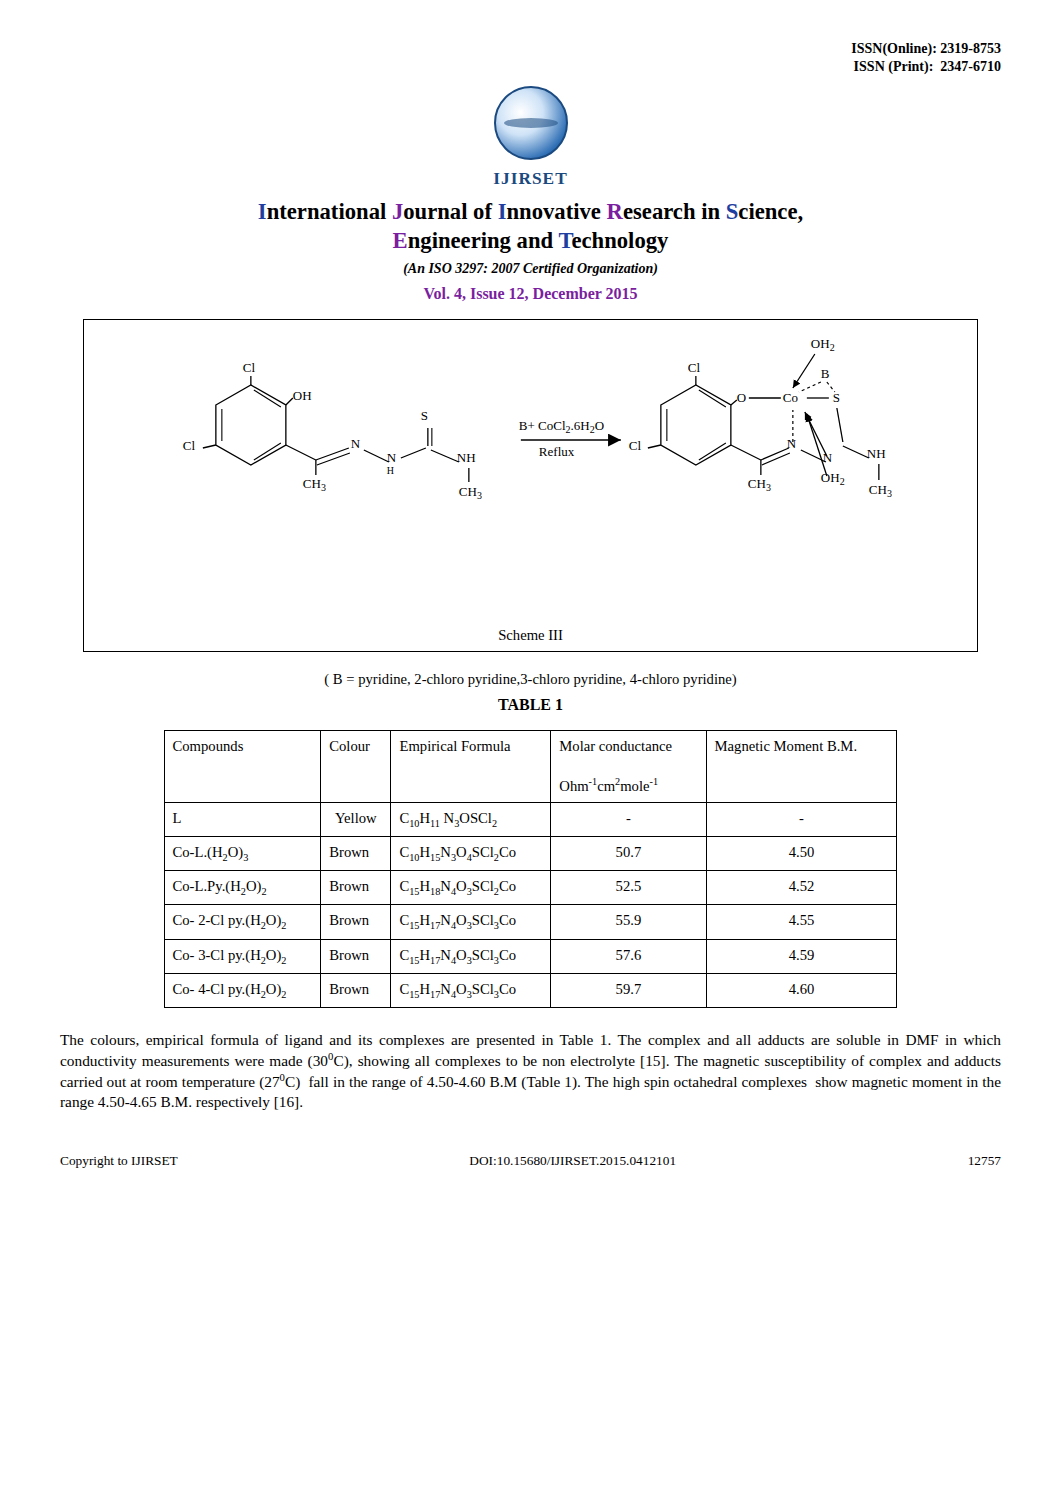ISSN(Online): 2319-8753
ISSN (Print): 2347-6710
IJIRSET
International Journal of Innovative Research in Science,
Engineering and Technology
(An ISO 3297: 2007 Certified Organization)
Vol. 4, Issue 12, December 2015
Cl OH Cl CH3 N N H S NH CH3 B+ CoCl2.6H2O Reflux Cl Cl O Co S B OH2 CH3 N N NH CH3 OH2
Scheme III
( B = pyridine, 2-chloro pyridine,3-chloro pyridine, 4-chloro pyridine)
TABLE 1
| Compounds | Colour | Empirical Formula | Molar conductance Ohm -1 cm 2 mole -1 | Magnetic Moment B.M. |
| --- | --- | --- | --- | --- |
| L | Yellow | C 10 H 11 N 3 OSCl 2 | - | - |
| Co-L.(H 2 O) 3 | Brown | C 10 H 15 N 3 O 4 SCl 2 Co | 50.7 | 4.50 |
| Co-L.Py.(H 2 O) 2 | Brown | C 15 H 18 N 4 O 3 SCl 2 Co | 52.5 | 4.52 |
| Co- 2-Cl py.(H 2 O) 2 | Brown | C 15 H 17 N 4 O 3 SCl 3 Co | 55.9 | 4.55 |
| Co- 3-Cl py.(H 2 O) 2 | Brown | C 15 H 17 N 4 O 3 SCl 3 Co | 57.6 | 4.59 |
| Co- 4-Cl py.(H 2 O) 2 | Brown | C 15 H 17 N 4 O 3 SCl 3 Co | 59.7 | 4.60 |
The colours, empirical formula of ligand and its complexes are presented in Table 1. The complex and all adducts are soluble in DMF in which conductivity measurements were made (300C), showing all complexes to be non electrolyte [15]. The magnetic susceptibility of complex and adducts carried out at room temperature (270C) fall in the range of 4.50-4.60 B.M (Table 1). The high spin octahedral complexes show magnetic moment in the range 4.50-4.65 B.M. respectively [16].
Copyright to IJIRSET DOI:10.15680/IJIRSET.2015.0412101 12757